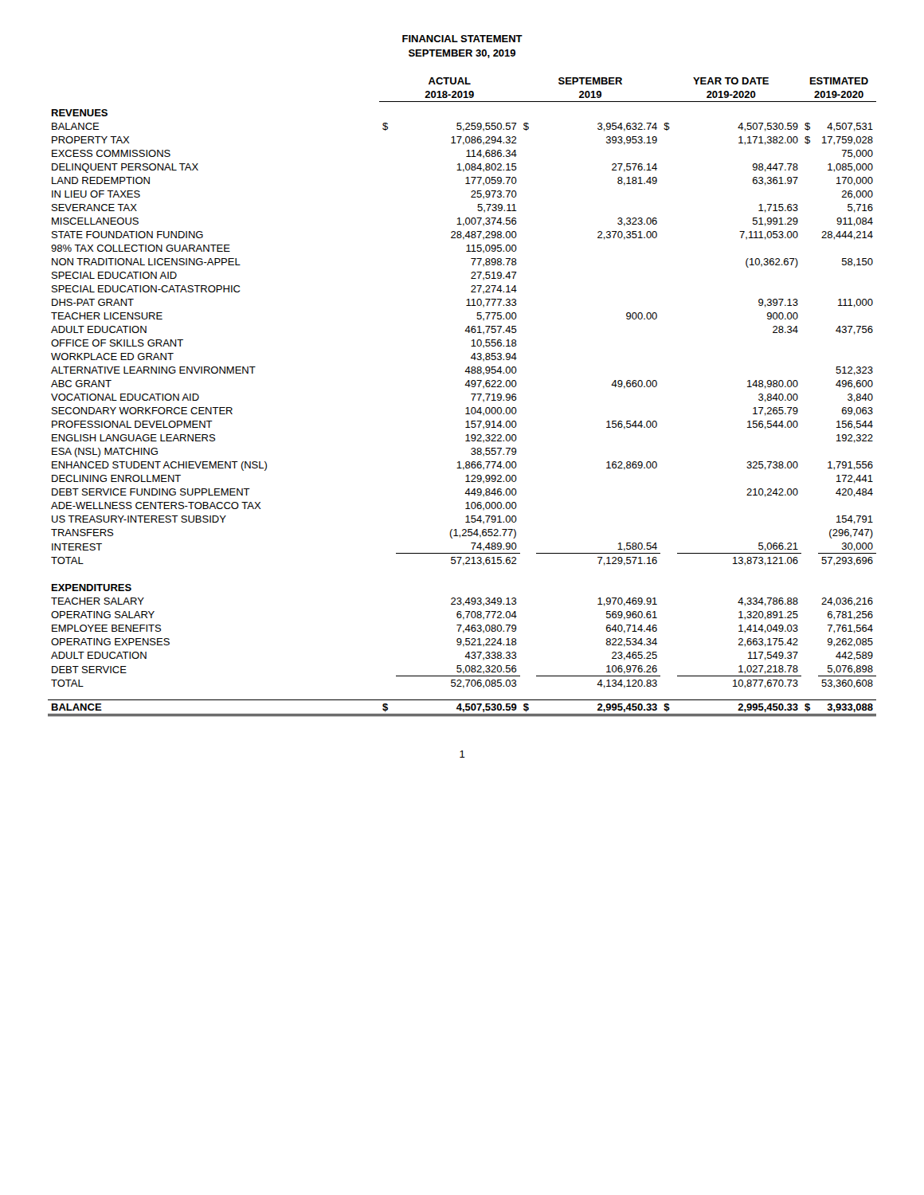FINANCIAL STATEMENT
SEPTEMBER 30, 2019
| | ACTUAL | SEPTEMBER | YEAR TO DATE | ESTIMATED |
| --- | --- | --- | --- | --- |
| | 2018-2019 | 2019 | 2019-2020 | 2019-2020 |
| REVENUES |
| BALANCE | $ | 5,259,550.57 | $ | 3,954,632.74 | $ | 4,507,530.59 | $ | 4,507,531 |
| PROPERTY TAX | | 17,086,294.32 | | 393,953.19 | | 1,171,382.00 | $ | 17,759,028 |
| EXCESS COMMISSIONS | | 114,686.34 | | | | | | 75,000 |
| DELINQUENT PERSONAL TAX | | 1,084,802.15 | | 27,576.14 | | 98,447.78 | | 1,085,000 |
| LAND REDEMPTION | | 177,059.70 | | 8,181.49 | | 63,361.97 | | 170,000 |
| IN LIEU OF TAXES | | 25,973.70 | | | | | | 26,000 |
| SEVERANCE TAX | | 5,739.11 | | | | 1,715.63 | | 5,716 |
| MISCELLANEOUS | | 1,007,374.56 | | 3,323.06 | | 51,991.29 | | 911,084 |
| STATE FOUNDATION FUNDING | | 28,487,298.00 | | 2,370,351.00 | | 7,111,053.00 | | 28,444,214 |
| 98% TAX COLLECTION GUARANTEE | | 115,095.00 | | | | | | |
| NON TRADITIONAL LICENSING-APPEL | | 77,898.78 | | | | (10,362.67) | | 58,150 |
| SPECIAL EDUCATION AID | | 27,519.47 | | | | | | |
| SPECIAL EDUCATION-CATASTROPHIC | | 27,274.14 | | | | | | |
| DHS-PAT GRANT | | 110,777.33 | | | | 9,397.13 | | 111,000 |
| TEACHER LICENSURE | | 5,775.00 | | 900.00 | | 900.00 | | |
| ADULT EDUCATION | | 461,757.45 | | | | 28.34 | | 437,756 |
| OFFICE OF SKILLS GRANT | | 10,556.18 | | | | | | |
| WORKPLACE ED GRANT | | 43,853.94 | | | | | | |
| ALTERNATIVE LEARNING ENVIRONMENT | | 488,954.00 | | | | | | 512,323 |
| ABC GRANT | | 497,622.00 | | 49,660.00 | | 148,980.00 | | 496,600 |
| VOCATIONAL EDUCATION AID | | 77,719.96 | | | | 3,840.00 | | 3,840 |
| SECONDARY WORKFORCE CENTER | | 104,000.00 | | | | 17,265.79 | | 69,063 |
| PROFESSIONAL DEVELOPMENT | | 157,914.00 | | 156,544.00 | | 156,544.00 | | 156,544 |
| ENGLISH LANGUAGE LEARNERS | | 192,322.00 | | | | | | 192,322 |
| ESA (NSL) MATCHING | | 38,557.79 | | | | | | |
| ENHANCED STUDENT ACHIEVEMENT (NSL) | | 1,866,774.00 | | 162,869.00 | | 325,738.00 | | 1,791,556 |
| DECLINING ENROLLMENT | | 129,992.00 | | | | | | 172,441 |
| DEBT SERVICE FUNDING SUPPLEMENT | | 449,846.00 | | | | 210,242.00 | | 420,484 |
| ADE-WELLNESS CENTERS-TOBACCO TAX | | 106,000.00 | | | | | | |
| US TREASURY-INTEREST SUBSIDY | | 154,791.00 | | | | | | 154,791 |
| TRANSFERS | | (1,254,652.77) | | | | | | (296,747) |
| INTEREST | | 74,489.90 | | 1,580.54 | | 5,066.21 | | 30,000 |
| TOTAL | | 57,213,615.62 | | 7,129,571.16 | | 13,873,121.06 | | 57,293,696 |
| EXPENDITURES |
| TEACHER SALARY | | 23,493,349.13 | | 1,970,469.91 | | 4,334,786.88 | | 24,036,216 |
| OPERATING SALARY | | 6,708,772.04 | | 569,960.61 | | 1,320,891.25 | | 6,781,256 |
| EMPLOYEE BENEFITS | | 7,463,080.79 | | 640,714.46 | | 1,414,049.03 | | 7,761,564 |
| OPERATING EXPENSES | | 9,521,224.18 | | 822,534.34 | | 2,663,175.42 | | 9,262,085 |
| ADULT EDUCATION | | 437,338.33 | | 23,465.25 | | 117,549.37 | | 442,589 |
| DEBT SERVICE | | 5,082,320.56 | | 106,976.26 | | 1,027,218.78 | | 5,076,898 |
| TOTAL | | 52,706,085.03 | | 4,134,120.83 | | 10,877,670.73 | | 53,360,608 |
| BALANCE | $ | 4,507,530.59 | $ | 2,995,450.33 | $ | 2,995,450.33 | $ | 3,933,088 |
1